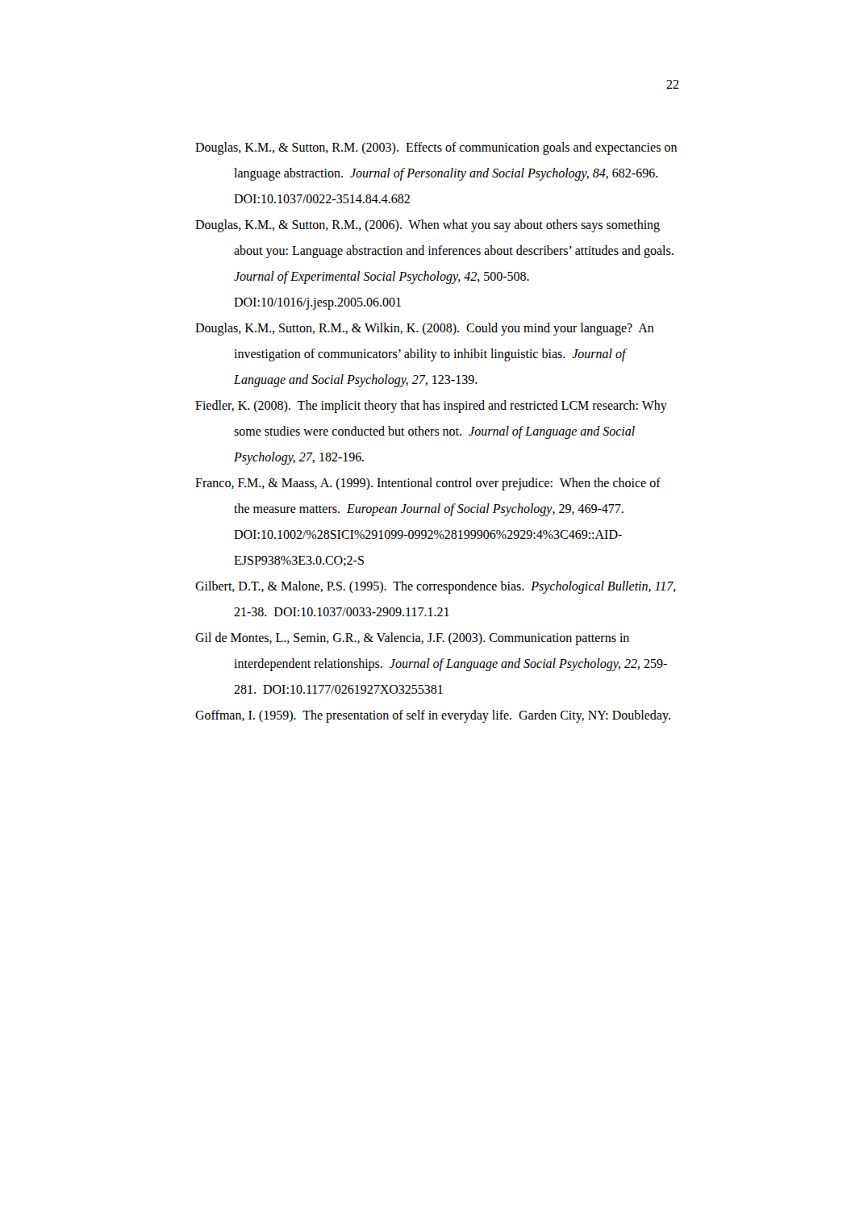22
Douglas, K.M., & Sutton, R.M. (2003). Effects of communication goals and expectancies on language abstraction. Journal of Personality and Social Psychology, 84, 682-696. DOI:10.1037/0022-3514.84.4.682
Douglas, K.M., & Sutton, R.M., (2006). When what you say about others says something about you: Language abstraction and inferences about describers’ attitudes and goals. Journal of Experimental Social Psychology, 42, 500-508. DOI:10/1016/j.jesp.2005.06.001
Douglas, K.M., Sutton, R.M., & Wilkin, K. (2008). Could you mind your language? An investigation of communicators’ ability to inhibit linguistic bias. Journal of Language and Social Psychology, 27, 123-139.
Fiedler, K. (2008). The implicit theory that has inspired and restricted LCM research: Why some studies were conducted but others not. Journal of Language and Social Psychology, 27, 182-196.
Franco, F.M., & Maass, A. (1999). Intentional control over prejudice: When the choice of the measure matters. European Journal of Social Psychology, 29, 469-477. DOI:10.1002/%28SICI%291099-0992%28199906%2929:4%3C469::AID-EJSP938%3E3.0.CO;2-S
Gilbert, D.T., & Malone, P.S. (1995). The correspondence bias. Psychological Bulletin, 117, 21-38. DOI:10.1037/0033-2909.117.1.21
Gil de Montes, L., Semin, G.R., & Valencia, J.F. (2003). Communication patterns in interdependent relationships. Journal of Language and Social Psychology, 22, 259-281. DOI:10.1177/0261927XO3255381
Goffman, I. (1959). The presentation of self in everyday life. Garden City, NY: Doubleday.